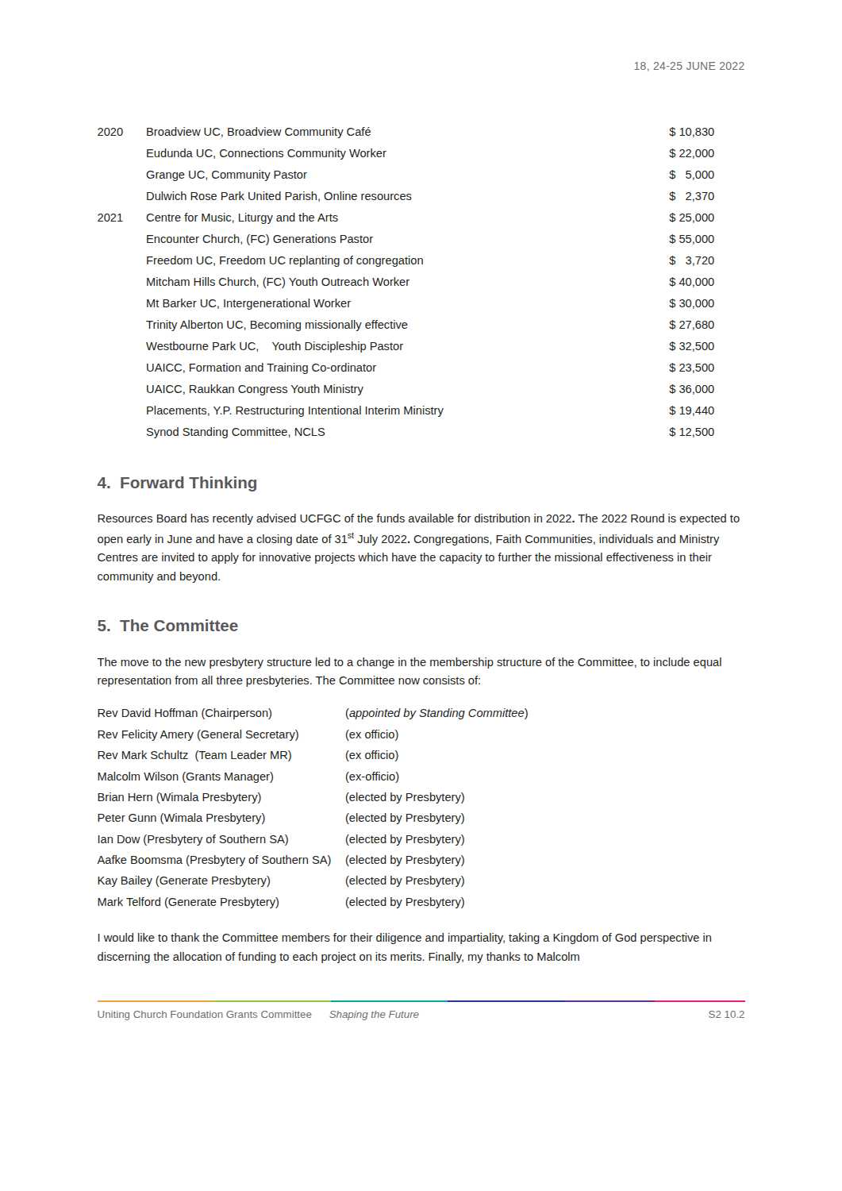18, 24-25 JUNE 2022
| 2020 | Broadview UC, Broadview Community Café | $ 10,830 |
| | Eudunda UC, Connections Community Worker | $ 22,000 |
| | Grange UC, Community Pastor | $ 5,000 |
| | Dulwich Rose Park United Parish, Online resources | $ 2,370 |
| 2021 | Centre for Music, Liturgy and the Arts | $ 25,000 |
| | Encounter Church, (FC) Generations Pastor | $ 55,000 |
| | Freedom UC, Freedom UC replanting of congregation | $ 3,720 |
| | Mitcham Hills Church, (FC) Youth Outreach Worker | $ 40,000 |
| | Mt Barker UC, Intergenerational Worker | $ 30,000 |
| | Trinity Alberton UC, Becoming missionally effective | $ 27,680 |
| | Westbourne Park UC, Youth Discipleship Pastor | $ 32,500 |
| | UAICC, Formation and Training Co-ordinator | $ 23,500 |
| | UAICC, Raukkan Congress Youth Ministry | $ 36,000 |
| | Placements, Y.P. Restructuring Intentional Interim Ministry | $ 19,440 |
| | Synod Standing Committee, NCLS | $ 12,500 |
4. Forward Thinking
Resources Board has recently advised UCFGC of the funds available for distribution in 2022. The 2022 Round is expected to open early in June and have a closing date of 31st July 2022. Congregations, Faith Communities, individuals and Ministry Centres are invited to apply for innovative projects which have the capacity to further the missional effectiveness in their community and beyond.
5. The Committee
The move to the new presbytery structure led to a change in the membership structure of the Committee, to include equal representation from all three presbyteries. The Committee now consists of:
| Rev David Hoffman (Chairperson) | ( appointed by Standing Committee ) |
| Rev Felicity Amery (General Secretary) | (ex officio) |
| Rev Mark Schultz (Team Leader MR) | (ex officio) |
| Malcolm Wilson (Grants Manager) | (ex-officio) |
| Brian Hern (Wimala Presbytery) | (elected by Presbytery) |
| Peter Gunn (Wimala Presbytery) | (elected by Presbytery) |
| Ian Dow (Presbytery of Southern SA) | (elected by Presbytery) |
| Aafke Boomsma (Presbytery of Southern SA) | (elected by Presbytery) |
| Kay Bailey (Generate Presbytery) | (elected by Presbytery) |
| Mark Telford (Generate Presbytery) | (elected by Presbytery) |
I would like to thank the Committee members for their diligence and impartiality, taking a Kingdom of God perspective in discerning the allocation of funding to each project on its merits. Finally, my thanks to Malcolm
Uniting Church Foundation Grants Committee Shaping the Future
S2 10.2